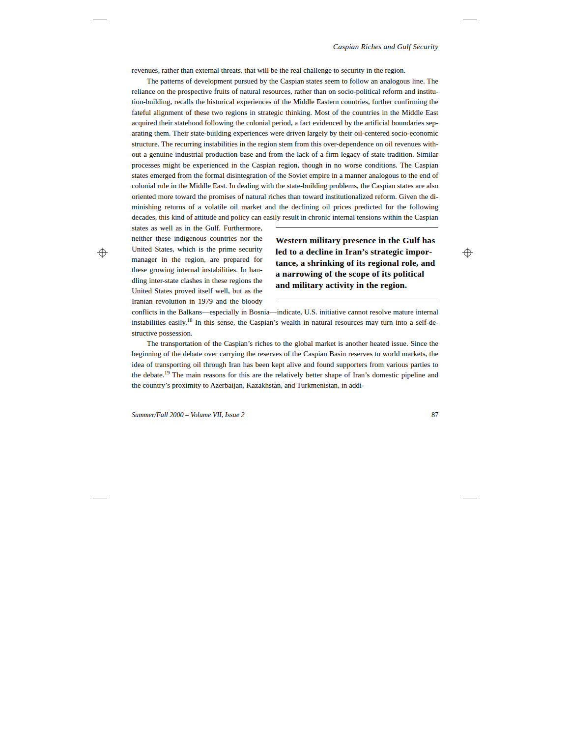Caspian Riches and Gulf Security
revenues, rather than external threats, that will be the real challenge to security in the region.
The patterns of development pursued by the Caspian states seem to follow an analogous line. The reliance on the prospective fruits of natural resources, rather than on socio-political reform and institution-building, recalls the historical experiences of the Middle Eastern countries, further confirming the fateful alignment of these two regions in strategic thinking. Most of the countries in the Middle East acquired their statehood following the colonial period, a fact evidenced by the artificial boundaries separating them. Their state-building experiences were driven largely by their oil-centered socio-economic structure. The recurring instabilities in the region stem from this over-dependence on oil revenues without a genuine industrial production base and from the lack of a firm legacy of state tradition. Similar processes might be experienced in the Caspian region, though in no worse conditions. The Caspian states emerged from the formal disintegration of the Soviet empire in a manner analogous to the end of colonial rule in the Middle East. In dealing with the state-building problems, the Caspian states are also oriented more toward the promises of natural riches than toward institutionalized reform. Given the diminishing returns of a volatile oil market and the declining oil prices predicted for the following decades, this kind of attitude and policy can easily result in chronic internal tensions within the Caspian
Western military presence in the Gulf has led to a decline in Iran’s strategic importance, a shrinking of its regional role, and a narrowing of the scope of its political and military activity in the region.
states as well as in the Gulf. Furthermore, neither these indigenous countries nor the United States, which is the prime security manager in the region, are prepared for these growing internal instabilities. In handling inter-state clashes in these regions the United States proved itself well, but as the Iranian revolution in 1979 and the bloody conflicts in the Balkans—especially in Bosnia—indicate, U.S. initiative cannot resolve mature internal instabilities easily.18 In this sense, the Caspian’s wealth in natural resources may turn into a self-destructive possession.
The transportation of the Caspian’s riches to the global market is another heated issue. Since the beginning of the debate over carrying the reserves of the Caspian Basin reserves to world markets, the idea of transporting oil through Iran has been kept alive and found supporters from various parties to the debate.19 The main reasons for this are the relatively better shape of Iran’s domestic pipeline and the country’s proximity to Azerbaijan, Kazakhstan, and Turkmenistan, in addi-
Summer/Fall 2000 – Volume VII, Issue 2 87